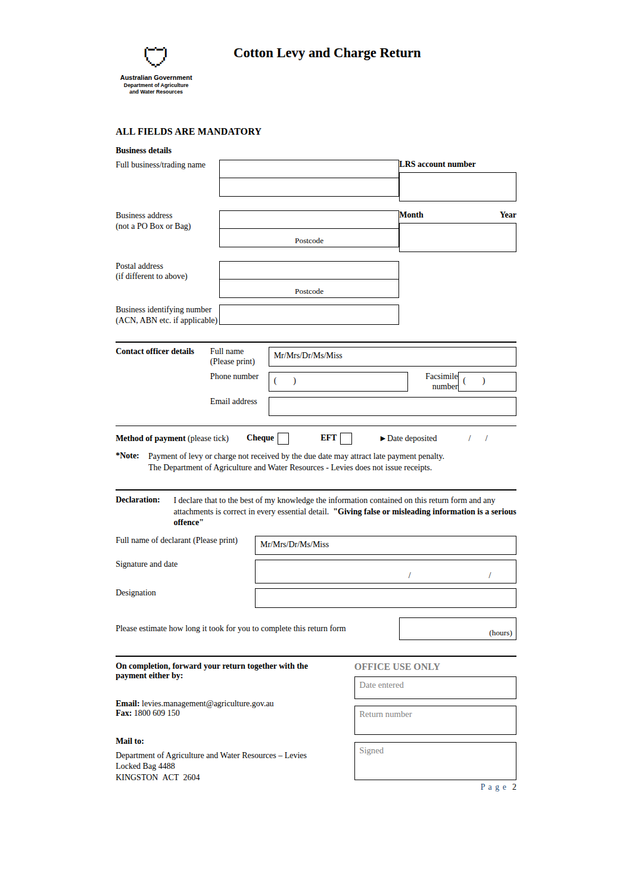🛡
Australian Government
Department of Agriculture
and Water Resources
Cotton Levy and Charge Return
ALL FIELDS ARE MANDATORY
Business details
| Full business/trading name | | LRS account number |
| Business address (not a PO Box or Bag) | Postcode | Month Year |
| Postal address (if different to above) | Postcode | |
| Business identifying number (ACN, ABN etc. if applicable) | | |
| Contact officer details | Full name (Please print) | Mr/Mrs/Dr/Ms/Miss |
| | Phone number | ( ) | Facsimile number | ( ) |
| | Email address | |
Method of payment (please tick) Cheque EFT ►Date deposited / /
*Note: Payment of levy or charge not received by the due date may attract late payment penalty.
The Department of Agriculture and Water Resources - Levies does not issue receipts.
Declaration: I declare that to the best of my knowledge the information contained on this return form and any attachments is correct in every essential detail. "Giving false or misleading information is a serious offence"
| Full name of declarant (Please print) | Mr/Mrs/Dr/Ms/Miss |
| Signature and date | / / |
| Designation | |
Please estimate how long it took for you to complete this return form
(hours)
On completion, forward your return together with the payment either by:
Email: levies.management@agriculture.gov.au
Fax: 1800 609 150
Mail to:
Department of Agriculture and Water Resources – Levies
Locked Bag 4488
KINGSTON ACT 2604
OFFICE USE ONLY
Date entered
Return number
Signed
P a g e 2